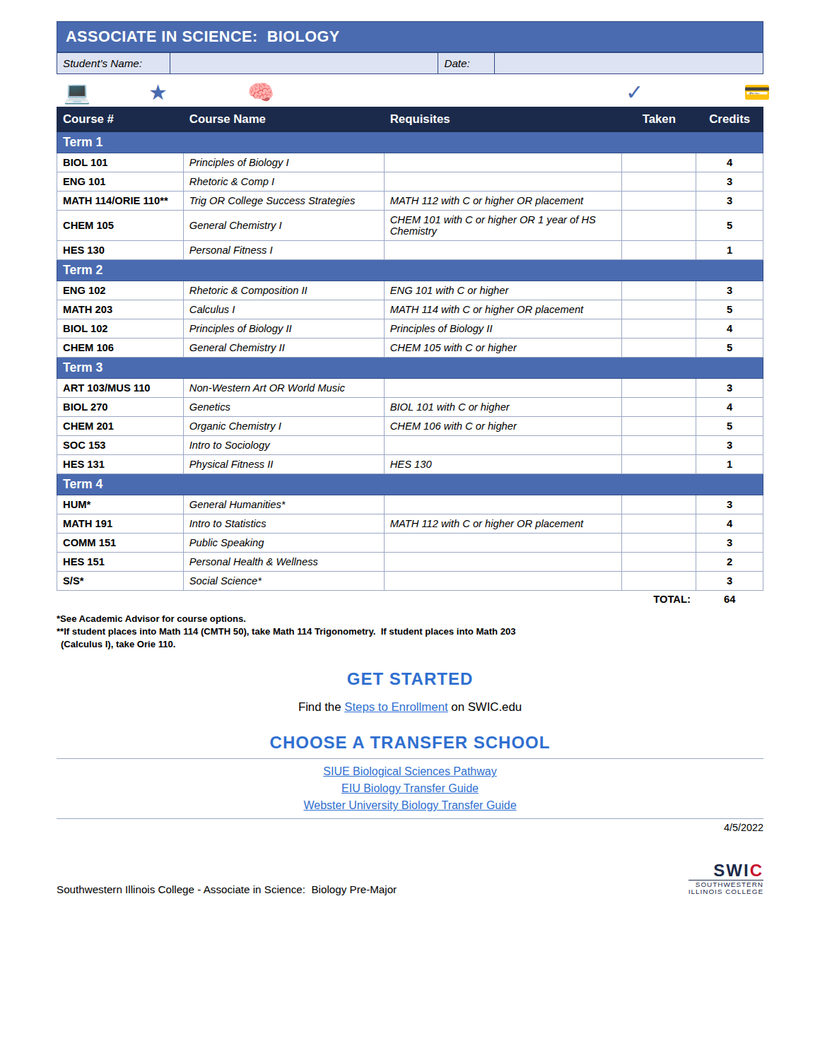ASSOCIATE IN SCIENCE: BIOLOGY
| Student’s Name: | | Date: | |
💻
★
🧠
✓
💳
| Course # | Course Name | Requisites | Taken | Credits |
| --- | --- | --- | --- | --- |
| Term 1 |
| BIOL 101 | Principles of Biology I | | | 4 |
| ENG 101 | Rhetoric & Comp I | | | 3 |
| MATH 114/ORIE 110** | Trig OR College Success Strategies | MATH 112 with C or higher OR placement | | 3 |
| CHEM 105 | General Chemistry I | CHEM 101 with C or higher OR 1 year of HS Chemistry | | 5 |
| HES 130 | Personal Fitness I | | | 1 |
| Term 2 |
| ENG 102 | Rhetoric & Composition II | ENG 101 with C or higher | | 3 |
| MATH 203 | Calculus I | MATH 114 with C or higher OR placement | | 5 |
| BIOL 102 | Principles of Biology II | Principles of Biology II | | 4 |
| CHEM 106 | General Chemistry II | CHEM 105 with C or higher | | 5 |
| Term 3 |
| ART 103/MUS 110 | Non-Western Art OR World Music | | | 3 |
| BIOL 270 | Genetics | BIOL 101 with C or higher | | 4 |
| CHEM 201 | Organic Chemistry I | CHEM 106 with C or higher | | 5 |
| SOC 153 | Intro to Sociology | | | 3 |
| HES 131 | Physical Fitness II | HES 130 | | 1 |
| Term 4 |
| HUM* | General Humanities* | | | 3 |
| MATH 191 | Intro to Statistics | MATH 112 with C or higher OR placement | | 4 |
| COMM 151 | Public Speaking | | | 3 |
| HES 151 | Personal Health & Wellness | | | 2 |
| S/S* | Social Science* | | | 3 |
| | TOTAL: | 64 |
*See Academic Advisor for course options.
**If student places into Math 114 (CMTH 50), take Math 114 Trigonometry. If student places into Math 203 (Calculus I), take Orie 110.
GET STARTED
Find the Steps to Enrollment on SWIC.edu
CHOOSE A TRANSFER SCHOOL
SIUE Biological Sciences Pathway EIU Biology Transfer Guide Webster University Biology Transfer Guide
4/5/2022
Southwestern Illinois College - Associate in Science: Biology Pre-Major
SWIC
SOUTHWESTERN
ILLINOIS COLLEGE